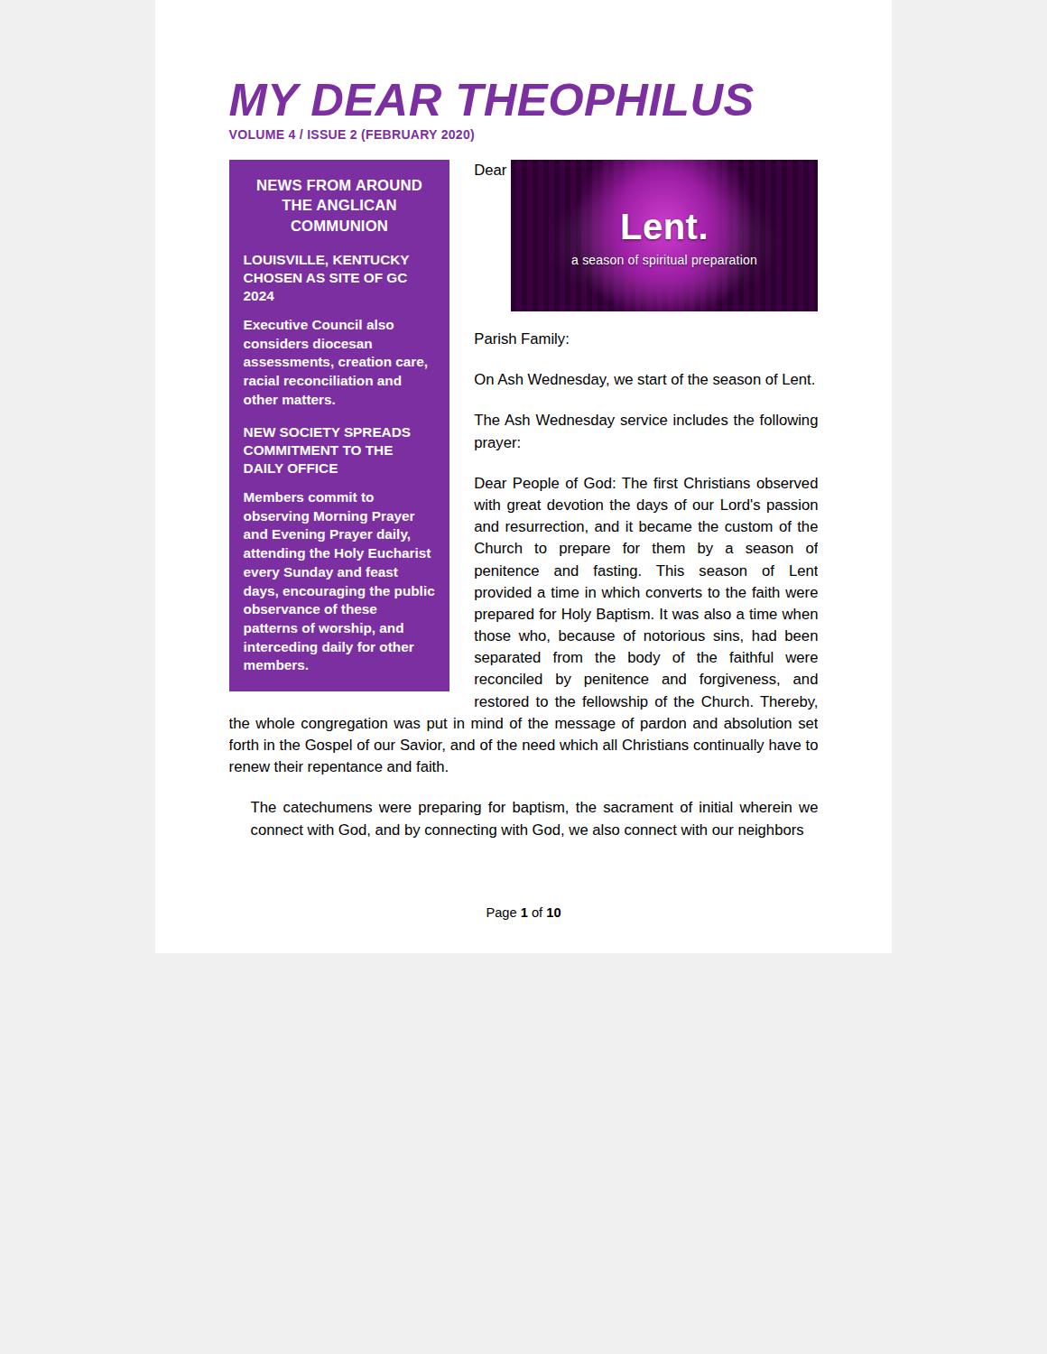MY DEAR THEOPHILUS
VOLUME 4 / ISSUE 2 (FEBRUARY 2020)
NEWS FROM AROUND THE ANGLICAN COMMUNION
LOUISVILLE, KENTUCKY CHOSEN AS SITE OF GC 2024
Executive Council also considers diocesan assessments, creation care, racial reconciliation and other matters.
NEW SOCIETY SPREADS COMMITMENT TO THE DAILY OFFICE
Members commit to observing Morning Prayer and Evening Prayer daily, attending the Holy Eucharist every Sunday and feast days, encouraging the public observance of these patterns of worship, and interceding daily for other members.
Lent. a season of spiritual preparation
Dear Parish Family:
On Ash Wednesday, we start of the season of Lent.
The Ash Wednesday service includes the following prayer:
Dear People of God: The first Christians observed with great devotion the days of our Lord's passion and resurrection, and it became the custom of the Church to prepare for them by a season of penitence and fasting. This season of Lent provided a time in which converts to the faith were prepared for Holy Baptism. It was also a time when those who, because of notorious sins, had been separated from the body of the faithful were reconciled by penitence and forgiveness, and restored to the fellowship of the Church. Thereby, the whole congregation was put in mind of the message of pardon and absolution set forth in the Gospel of our Savior, and of the need which all Christians continually have to renew their repentance and faith.
The catechumens were preparing for baptism, the sacrament of initial wherein we connect with God, and by connecting with God, we also connect with our neighbors
Page 1 of 10